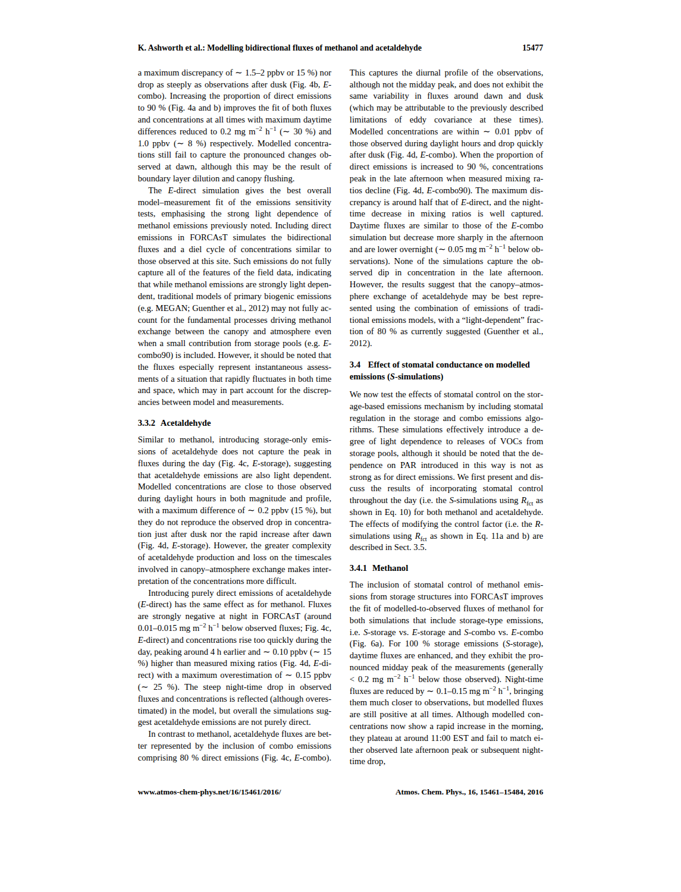K. Ashworth et al.: Modelling bidirectional fluxes of methanol and acetaldehyde
15477
a maximum discrepancy of ∼ 1.5–2 ppbv or 15 %) nor drop as steeply as observations after dusk (Fig. 4b, E-combo). Increasing the proportion of direct emissions to 90 % (Fig. 4a and b) improves the fit of both fluxes and concentrations at all times with maximum daytime differences reduced to 0.2 mg m−2 h−1 (∼ 30 %) and 1.0 ppbv (∼ 8 %) respectively. Modelled concentrations still fail to capture the pronounced changes observed at dawn, although this may be the result of boundary layer dilution and canopy flushing.
The E-direct simulation gives the best overall model–measurement fit of the emissions sensitivity tests, emphasising the strong light dependence of methanol emissions previously noted. Including direct emissions in FORCAsT simulates the bidirectional fluxes and a diel cycle of concentrations similar to those observed at this site. Such emissions do not fully capture all of the features of the field data, indicating that while methanol emissions are strongly light dependent, traditional models of primary biogenic emissions (e.g. MEGAN; Guenther et al., 2012) may not fully account for the fundamental processes driving methanol exchange between the canopy and atmosphere even when a small contribution from storage pools (e.g. E-combo90) is included. However, it should be noted that the fluxes especially represent instantaneous assessments of a situation that rapidly fluctuates in both time and space, which may in part account for the discrepancies between model and measurements.
3.3.2 Acetaldehyde
Similar to methanol, introducing storage-only emissions of acetaldehyde does not capture the peak in fluxes during the day (Fig. 4c, E-storage), suggesting that acetaldehyde emissions are also light dependent. Modelled concentrations are close to those observed during daylight hours in both magnitude and profile, with a maximum difference of ∼ 0.2 ppbv (15 %), but they do not reproduce the observed drop in concentration just after dusk nor the rapid increase after dawn (Fig. 4d, E-storage). However, the greater complexity of acetaldehyde production and loss on the timescales involved in canopy–atmosphere exchange makes interpretation of the concentrations more difficult.
Introducing purely direct emissions of acetaldehyde (E-direct) has the same effect as for methanol. Fluxes are strongly negative at night in FORCAsT (around 0.01–0.015 mg m−2 h−1 below observed fluxes; Fig. 4c, E-direct) and concentrations rise too quickly during the day, peaking around 4 h earlier and ∼ 0.10 ppbv (∼ 15 %) higher than measured mixing ratios (Fig. 4d, E-direct) with a maximum overestimation of ∼ 0.15 ppbv (∼ 25 %). The steep night-time drop in observed fluxes and concentrations is reflected (although overestimated) in the model, but overall the simulations suggest acetaldehyde emissions are not purely direct.
In contrast to methanol, acetaldehyde fluxes are better represented by the inclusion of combo emissions comprising 80 % direct emissions (Fig. 4c, E-combo). This captures the diurnal profile of the observations, although not the midday peak, and does not exhibit the same variability in fluxes around dawn and dusk (which may be attributable to the previously described limitations of eddy covariance at these times). Modelled concentrations are within ∼ 0.01 ppbv of those observed during daylight hours and drop quickly after dusk (Fig. 4d, E-combo). When the proportion of direct emissions is increased to 90 %, concentrations peak in the late afternoon when measured mixing ratios decline (Fig. 4d, E-combo90). The maximum discrepancy is around half that of E-direct, and the night-time decrease in mixing ratios is well captured. Daytime fluxes are similar to those of the E-combo simulation but decrease more sharply in the afternoon and are lower overnight (∼ 0.05 mg m−2 h−1 below observations). None of the simulations capture the observed dip in concentration in the late afternoon. However, the results suggest that the canopy–atmosphere exchange of acetaldehyde may be best represented using the combination of emissions of traditional emissions models, with a “light-dependent” fraction of 80 % as currently suggested (Guenther et al., 2012).
3.4 Effect of stomatal conductance on modelled emissions (S-simulations)
We now test the effects of stomatal control on the storage-based emissions mechanism by including stomatal regulation in the storage and combo emissions algorithms. These simulations effectively introduce a degree of light dependence to releases of VOCs from storage pools, although it should be noted that the dependence on PAR introduced in this way is not as strong as for direct emissions. We first present and discuss the results of incorporating stomatal control throughout the day (i.e. the S-simulations using Rfct as shown in Eq. 10) for both methanol and acetaldehyde. The effects of modifying the control factor (i.e. the R-simulations using Rfct as shown in Eq. 11a and b) are described in Sect. 3.5.
3.4.1 Methanol
The inclusion of stomatal control of methanol emissions from storage structures into FORCAsT improves the fit of modelled-to-observed fluxes of methanol for both simulations that include storage-type emissions, i.e. S-storage vs. E-storage and S-combo vs. E-combo (Fig. 6a). For 100 % storage emissions (S-storage), daytime fluxes are enhanced, and they exhibit the pronounced midday peak of the measurements (generally < 0.2 mg m−2 h−1 below those observed). Night-time fluxes are reduced by ∼ 0.1–0.15 mg m−2 h−1, bringing them much closer to observations, but modelled fluxes are still positive at all times. Although modelled concentrations now show a rapid increase in the morning, they plateau at around 11:00 EST and fail to match either observed late afternoon peak or subsequent night-time drop,
www.atmos-chem-phys.net/16/15461/2016/
Atmos. Chem. Phys., 16, 15461–15484, 2016